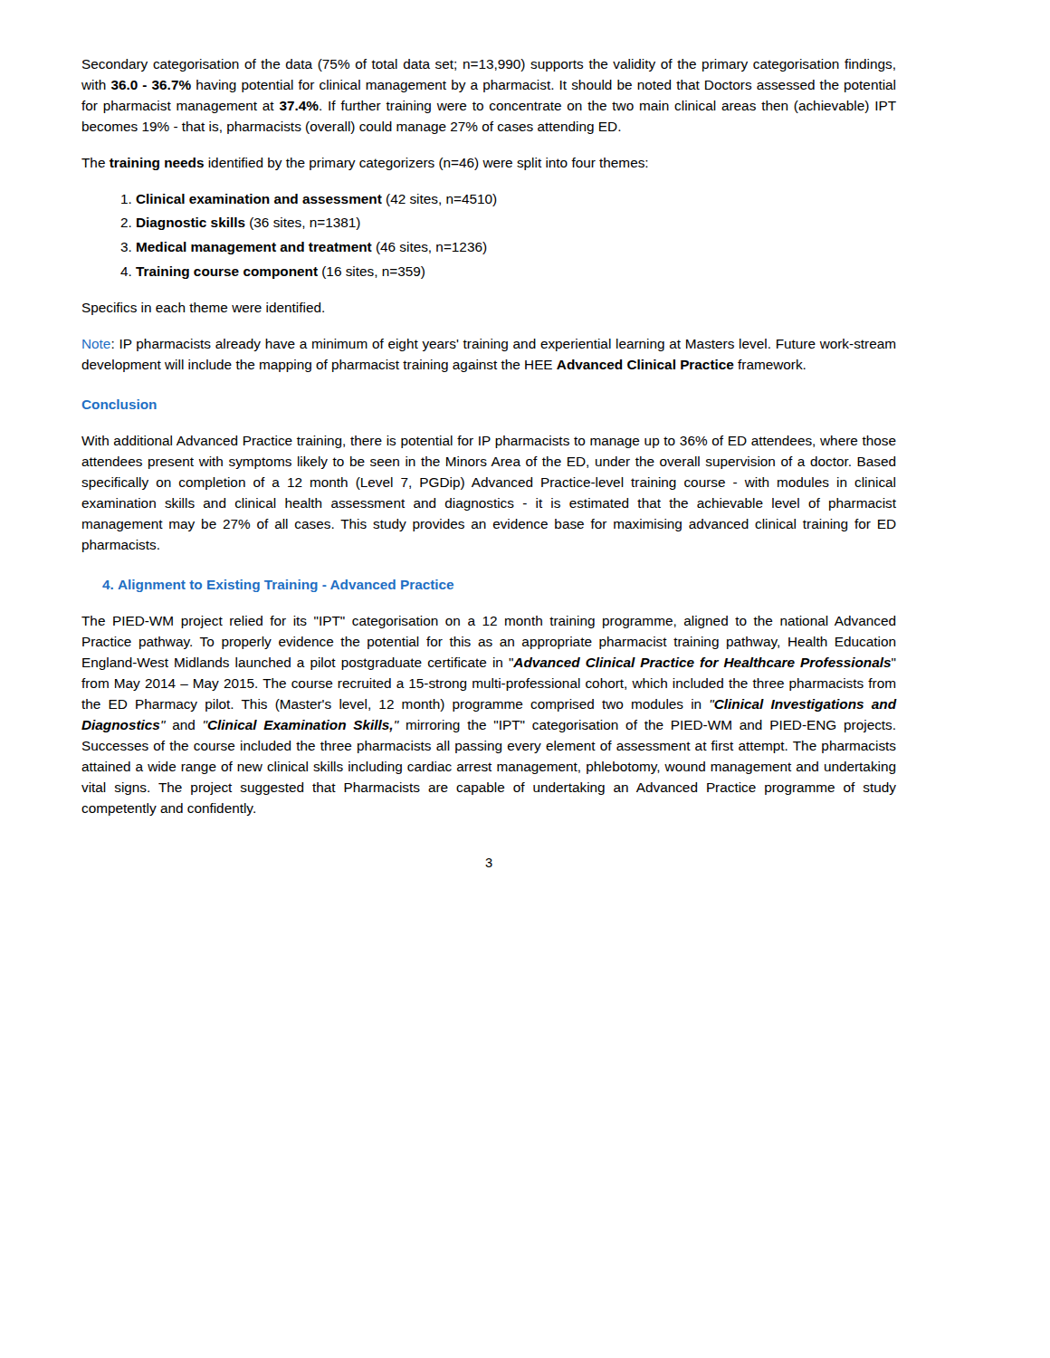Secondary categorisation of the data (75% of total data set; n=13,990) supports the validity of the primary categorisation findings, with 36.0 - 36.7% having potential for clinical management by a pharmacist. It should be noted that Doctors assessed the potential for pharmacist management at 37.4%. If further training were to concentrate on the two main clinical areas then (achievable) IPT becomes 19% - that is, pharmacists (overall) could manage 27% of cases attending ED.
The training needs identified by the primary categorizers (n=46) were split into four themes:
Clinical examination and assessment (42 sites, n=4510)
Diagnostic skills (36 sites, n=1381)
Medical management and treatment (46 sites, n=1236)
Training course component (16 sites, n=359)
Specifics in each theme were identified.
Note: IP pharmacists already have a minimum of eight years' training and experiential learning at Masters level. Future work-stream development will include the mapping of pharmacist training against the HEE Advanced Clinical Practice framework.
Conclusion
With additional Advanced Practice training, there is potential for IP pharmacists to manage up to 36% of ED attendees, where those attendees present with symptoms likely to be seen in the Minors Area of the ED, under the overall supervision of a doctor. Based specifically on completion of a 12 month (Level 7, PGDip) Advanced Practice-level training course - with modules in clinical examination skills and clinical health assessment and diagnostics - it is estimated that the achievable level of pharmacist management may be 27% of all cases. This study provides an evidence base for maximising advanced clinical training for ED pharmacists.
Alignment to Existing Training - Advanced Practice
The PIED-WM project relied for its "IPT" categorisation on a 12 month training programme, aligned to the national Advanced Practice pathway. To properly evidence the potential for this as an appropriate pharmacist training pathway, Health Education England-West Midlands launched a pilot postgraduate certificate in "Advanced Clinical Practice for Healthcare Professionals" from May 2014 – May 2015. The course recruited a 15-strong multi-professional cohort, which included the three pharmacists from the ED Pharmacy pilot. This (Master's level, 12 month) programme comprised two modules in "Clinical Investigations and Diagnostics" and "Clinical Examination Skills," mirroring the "IPT" categorisation of the PIED-WM and PIED-ENG projects. Successes of the course included the three pharmacists all passing every element of assessment at first attempt. The pharmacists attained a wide range of new clinical skills including cardiac arrest management, phlebotomy, wound management and undertaking vital signs. The project suggested that Pharmacists are capable of undertaking an Advanced Practice programme of study competently and confidently.
3